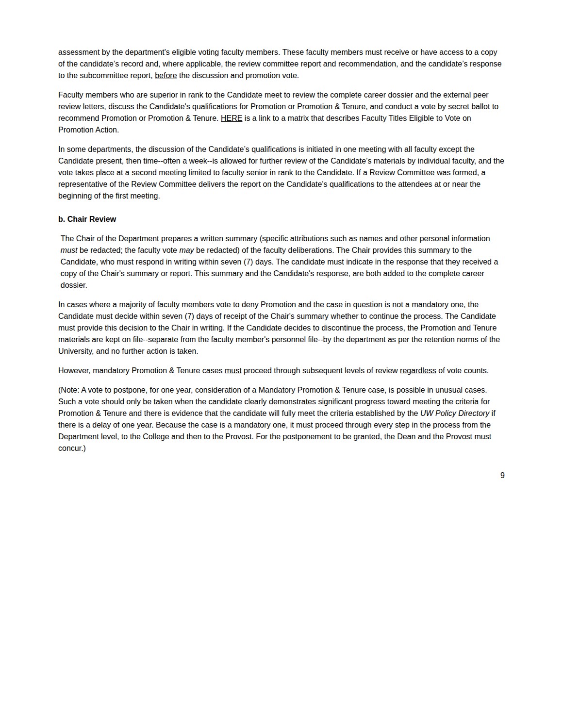assessment by the department's eligible voting faculty members. These faculty members must receive or have access to a copy of the candidate’s record and, where applicable, the review committee report and recommendation, and the candidate’s response to the subcommittee report, before the discussion and promotion vote.
Faculty members who are superior in rank to the Candidate meet to review the complete career dossier and the external peer review letters, discuss the Candidate's qualifications for Promotion or Promotion & Tenure, and conduct a vote by secret ballot to recommend Promotion or Promotion & Tenure. HERE is a link to a matrix that describes Faculty Titles Eligible to Vote on Promotion Action.
In some departments, the discussion of the Candidate’s qualifications is initiated in one meeting with all faculty except the Candidate present, then time--often a week--is allowed for further review of the Candidate’s materials by individual faculty, and the vote takes place at a second meeting limited to faculty senior in rank to the Candidate. If a Review Committee was formed, a representative of the Review Committee delivers the report on the Candidate's qualifications to the attendees at or near the beginning of the first meeting.
b. Chair Review
The Chair of the Department prepares a written summary (specific attributions such as names and other personal information must be redacted; the faculty vote may be redacted) of the faculty deliberations. The Chair provides this summary to the Candidate, who must respond in writing within seven (7) days. The candidate must indicate in the response that they received a copy of the Chair's summary or report. This summary and the Candidate's response, are both added to the complete career dossier.
In cases where a majority of faculty members vote to deny Promotion and the case in question is not a mandatory one, the Candidate must decide within seven (7) days of receipt of the Chair's summary whether to continue the process. The Candidate must provide this decision to the Chair in writing. If the Candidate decides to discontinue the process, the Promotion and Tenure materials are kept on file--separate from the faculty member's personnel file--by the department as per the retention norms of the University, and no further action is taken.
However, mandatory Promotion & Tenure cases must proceed through subsequent levels of review regardless of vote counts.
(Note: A vote to postpone, for one year, consideration of a Mandatory Promotion & Tenure case, is possible in unusual cases. Such a vote should only be taken when the candidate clearly demonstrates significant progress toward meeting the criteria for Promotion & Tenure and there is evidence that the candidate will fully meet the criteria established by the UW Policy Directory if there is a delay of one year. Because the case is a mandatory one, it must proceed through every step in the process from the Department level, to the College and then to the Provost. For the postponement to be granted, the Dean and the Provost must concur.)
9